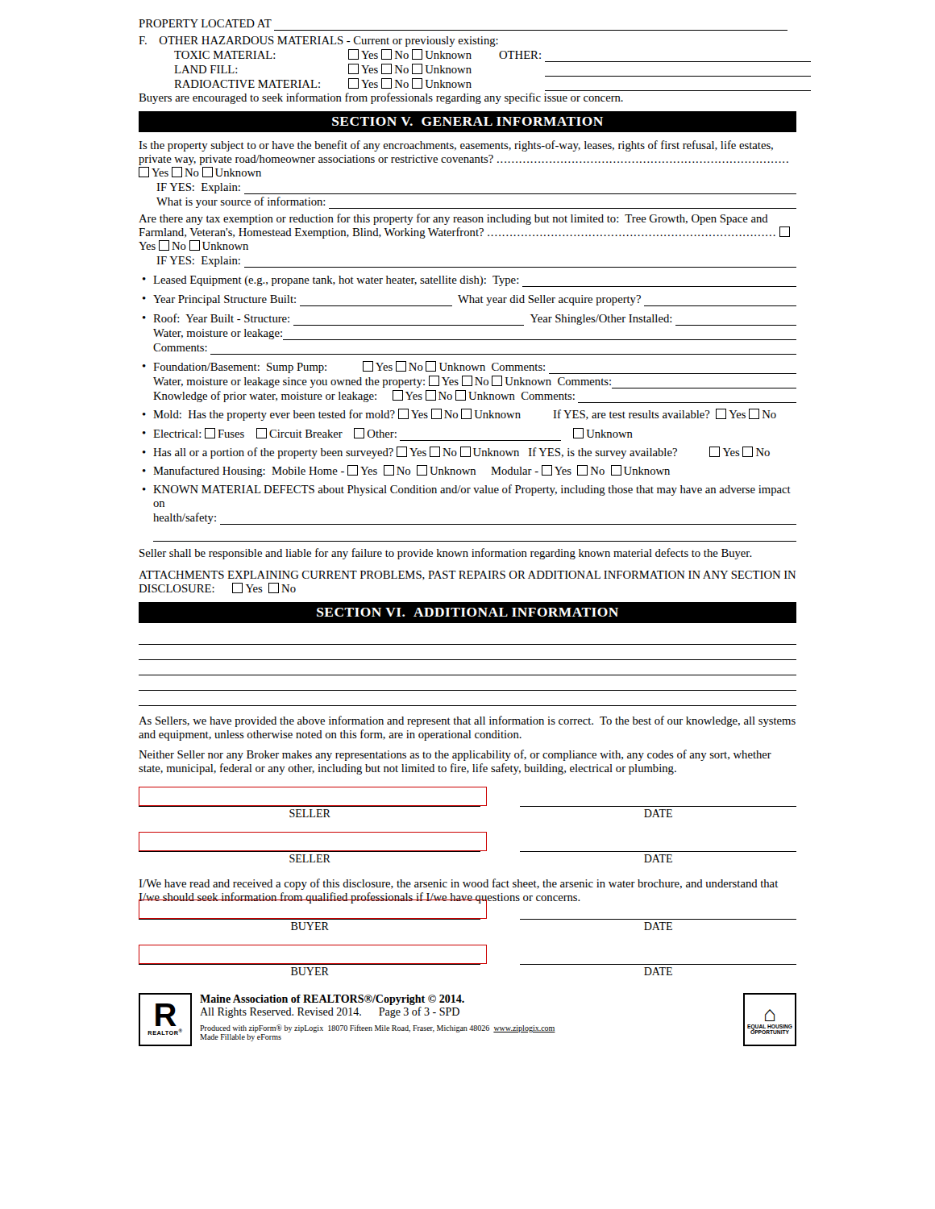PROPERTY LOCATED AT
F. OTHER HAZARDOUS MATERIALS - Current or previously existing:
| TOXIC MATERIAL: | Yes | No | Unknown | OTHER: | |
| LAND FILL: | Yes | No | Unknown | | |
| RADIOACTIVE MATERIAL: | Yes | No | Unknown | | |
Buyers are encouraged to seek information from professionals regarding any specific issue or concern.
SECTION V. GENERAL INFORMATION
Is the property subject to or have the benefit of any encroachments, easements, rights-of-way, leases, rights of first refusal, life estates, private way, private road/homeowner associations or restrictive covenants? .............................................................................. Yes No Unknown
IF YES: Explain:
What is your source of information:
Are there any tax exemption or reduction for this property for any reason including but not limited to: Tree Growth, Open Space and Farmland, Veteran's, Homestead Exemption, Blind, Working Waterfront? ............................................................................. Yes No Unknown
IF YES: Explain:
Leased Equipment (e.g., propane tank, hot water heater, satellite dish): Type:
Year Principal Structure Built: What year did Seller acquire property?
Roof: Year Built - Structure: Year Shingles/Other Installed:
Water, moisture or leakage:
Comments:
Foundation/Basement: Sump Pump: Yes No Unknown Comments:
Water, moisture or leakage since you owned the property: Yes No Unknown Comments:
Knowledge of prior water, moisture or leakage: Yes No Unknown Comments:
Mold: Has the property ever been tested for mold? Yes No Unknown If YES, are test results available? Yes No
Electrical: Fuses Circuit Breaker Other: Unknown
Has all or a portion of the property been surveyed? Yes No Unknown If YES, is the survey available? Yes No
Manufactured Housing: Mobile Home - Yes No Unknown Modular - Yes No Unknown
KNOWN MATERIAL DEFECTS about Physical Condition and/or value of Property, including those that may have an adverse impact on
health/safety:
Seller shall be responsible and liable for any failure to provide known information regarding known material defects to the Buyer.
ATTACHMENTS EXPLAINING CURRENT PROBLEMS, PAST REPAIRS OR ADDITIONAL INFORMATION IN ANY SECTION IN DISCLOSURE: Yes No
SECTION VI. ADDITIONAL INFORMATION
As Sellers, we have provided the above information and represent that all information is correct. To the best of our knowledge, all systems and equipment, unless otherwise noted on this form, are in operational condition.
Neither Seller nor any Broker makes any representations as to the applicability of, or compliance with, any codes of any sort, whether state, municipal, federal or any other, including but not limited to fire, life safety, building, electrical or plumbing.
SELLER
DATE
SELLER
DATE
I/We have read and received a copy of this disclosure, the arsenic in wood fact sheet, the arsenic in water brochure, and understand that I/we should seek information from qualified professionals if I/we have questions or concerns.
BUYER
DATE
BUYER
DATE
R
REALTOR®
Maine Association of REALTORS®/Copyright © 2014.
All Rights Reserved. Revised 2014. Page 3 of 3 - SPD
Produced with zipForm® by zipLogix 18070 Fifteen Mile Road, Fraser, Michigan 48026 www.ziplogix.com
Made Fillable by eForms
⌂
EQUAL HOUSING
OPPORTUNITY